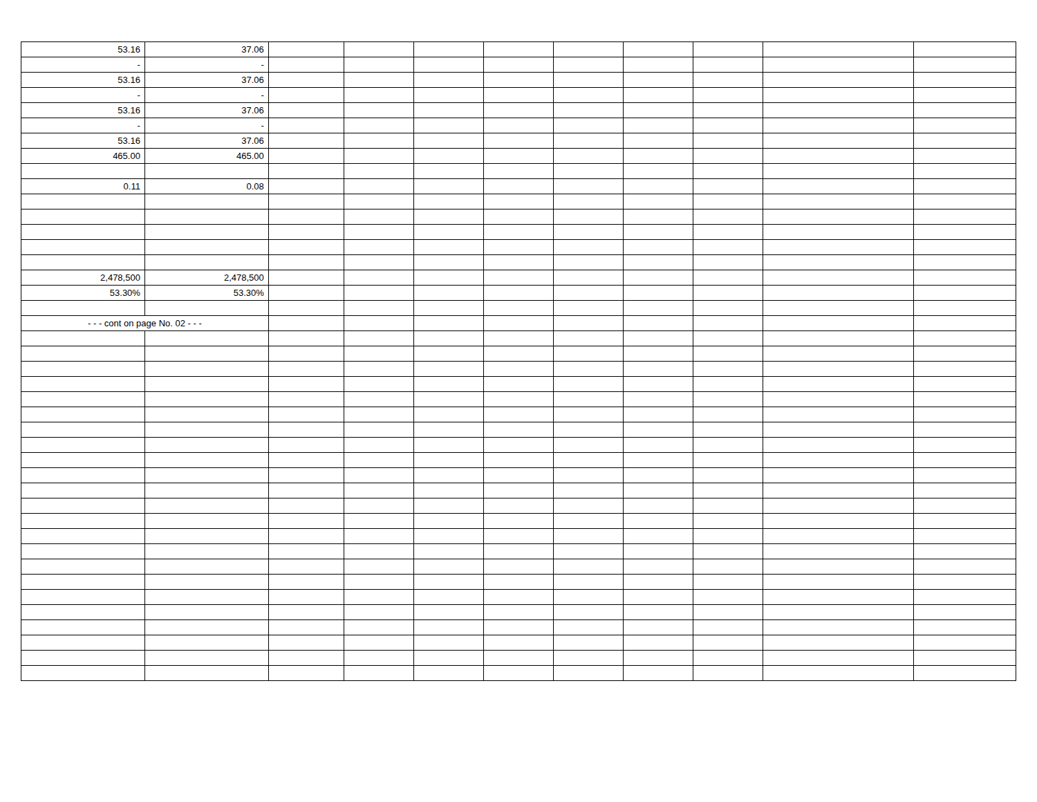| 53.16 | 37.06 | | | | | | | | | |
| - | - | | | | | | | | | |
| 53.16 | 37.06 | | | | | | | | | |
| - | - | | | | | | | | | |
| 53.16 | 37.06 | | | | | | | | | |
| - | - | | | | | | | | | |
| 53.16 | 37.06 | | | | | | | | | |
| 465.00 | 465.00 | | | | | | | | | |
| 0.11 | 0.08 | | | | | | | | | |
| 2,478,500 | 2,478,500 | | | | | | | | | |
| 53.30% | 53.30% | | | | | | | | | |
| - - - cont on page No. 02 - - - | | | | | | | | | |